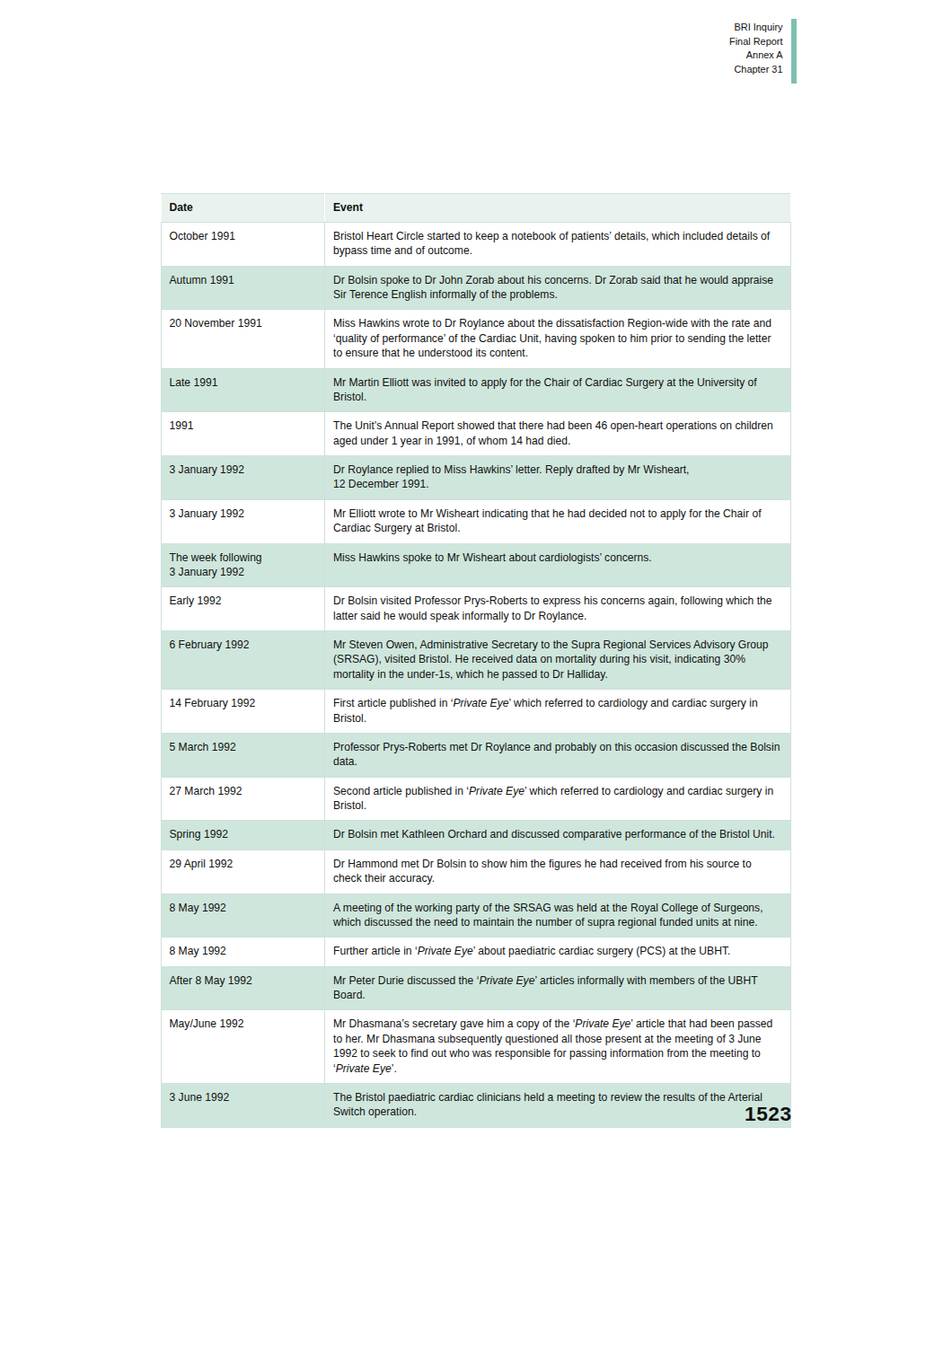BRI Inquiry
Final Report
Annex A
Chapter 31
| Date | Event |
| --- | --- |
| October 1991 | Bristol Heart Circle started to keep a notebook of patients’ details, which included details of bypass time and of outcome. |
| Autumn 1991 | Dr Bolsin spoke to Dr John Zorab about his concerns. Dr Zorab said that he would appraise Sir Terence English informally of the problems. |
| 20 November 1991 | Miss Hawkins wrote to Dr Roylance about the dissatisfaction Region-wide with the rate and ‘quality of performance’ of the Cardiac Unit, having spoken to him prior to sending the letter to ensure that he understood its content. |
| Late 1991 | Mr Martin Elliott was invited to apply for the Chair of Cardiac Surgery at the University of Bristol. |
| 1991 | The Unit’s Annual Report showed that there had been 46 open-heart operations on children aged under 1 year in 1991, of whom 14 had died. |
| 3 January 1992 | Dr Roylance replied to Miss Hawkins’ letter. Reply drafted by Mr Wisheart, 12 December 1991. |
| 3 January 1992 | Mr Elliott wrote to Mr Wisheart indicating that he had decided not to apply for the Chair of Cardiac Surgery at Bristol. |
| The week following 3 January 1992 | Miss Hawkins spoke to Mr Wisheart about cardiologists’ concerns. |
| Early 1992 | Dr Bolsin visited Professor Prys-Roberts to express his concerns again, following which the latter said he would speak informally to Dr Roylance. |
| 6 February 1992 | Mr Steven Owen, Administrative Secretary to the Supra Regional Services Advisory Group (SRSAG), visited Bristol. He received data on mortality during his visit, indicating 30% mortality in the under-1s, which he passed to Dr Halliday. |
| 14 February 1992 | First article published in ‘ Private Eye ’ which referred to cardiology and cardiac surgery in Bristol. |
| 5 March 1992 | Professor Prys-Roberts met Dr Roylance and probably on this occasion discussed the Bolsin data. |
| 27 March 1992 | Second article published in ‘ Private Eye ’ which referred to cardiology and cardiac surgery in Bristol. |
| Spring 1992 | Dr Bolsin met Kathleen Orchard and discussed comparative performance of the Bristol Unit. |
| 29 April 1992 | Dr Hammond met Dr Bolsin to show him the figures he had received from his source to check their accuracy. |
| 8 May 1992 | A meeting of the working party of the SRSAG was held at the Royal College of Surgeons, which discussed the need to maintain the number of supra regional funded units at nine. |
| 8 May 1992 | Further article in ‘ Private Eye ’ about paediatric cardiac surgery (PCS) at the UBHT. |
| After 8 May 1992 | Mr Peter Durie discussed the ‘ Private Eye ’ articles informally with members of the UBHT Board. |
| May/June 1992 | Mr Dhasmana’s secretary gave him a copy of the ‘ Private Eye ’ article that had been passed to her. Mr Dhasmana subsequently questioned all those present at the meeting of 3 June 1992 to seek to find out who was responsible for passing information from the meeting to ‘ Private Eye ’. |
| 3 June 1992 | The Bristol paediatric cardiac clinicians held a meeting to review the results of the Arterial Switch operation. |
1523